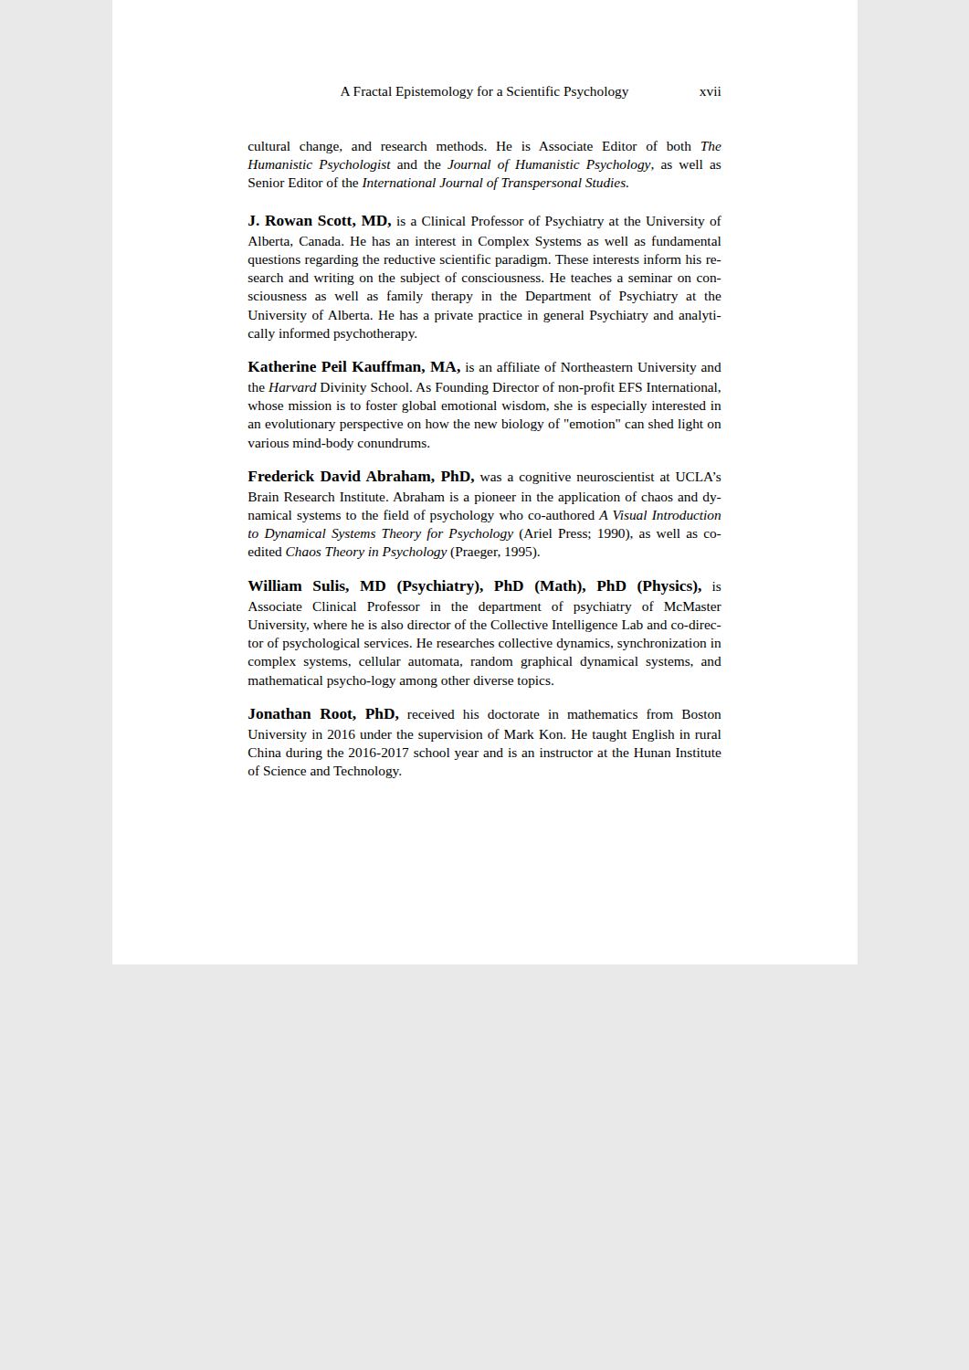A Fractal Epistemology for a Scientific Psychology xvii
cultural change, and research methods. He is Associate Editor of both The Humanistic Psychologist and the Journal of Humanistic Psychology, as well as Senior Editor of the International Journal of Transpersonal Studies.
J. Rowan Scott, MD, is a Clinical Professor of Psychiatry at the University of Alberta, Canada. He has an interest in Complex Systems as well as fundamental questions regarding the reductive scientific paradigm. These interests inform his research and writing on the subject of consciousness. He teaches a seminar on consciousness as well as family therapy in the Department of Psychiatry at the University of Alberta. He has a private practice in general Psychiatry and analytically informed psychotherapy.
Katherine Peil Kauffman, MA, is an affiliate of Northeastern University and the Harvard Divinity School. As Founding Director of non-profit EFS International, whose mission is to foster global emotional wisdom, she is especially interested in an evolutionary perspective on how the new biology of "emotion" can shed light on various mind-body conundrums.
Frederick David Abraham, PhD, was a cognitive neuroscientist at UCLA’s Brain Research Institute. Abraham is a pioneer in the application of chaos and dynamical systems to the field of psychology who co-authored A Visual Introduction to Dynamical Systems Theory for Psychology (Ariel Press; 1990), as well as co-edited Chaos Theory in Psychology (Praeger, 1995).
William Sulis, MD (Psychiatry), PhD (Math), PhD (Physics), is Associate Clinical Professor in the department of psychiatry of McMaster University, where he is also director of the Collective Intelligence Lab and co-director of psychological services. He researches collective dynamics, synchronization in complex systems, cellular automata, random graphical dynamical systems, and mathematical psycho-logy among other diverse topics.
Jonathan Root, PhD, received his doctorate in mathematics from Boston University in 2016 under the supervision of Mark Kon. He taught English in rural China during the 2016-2017 school year and is an instructor at the Hunan Institute of Science and Technology.